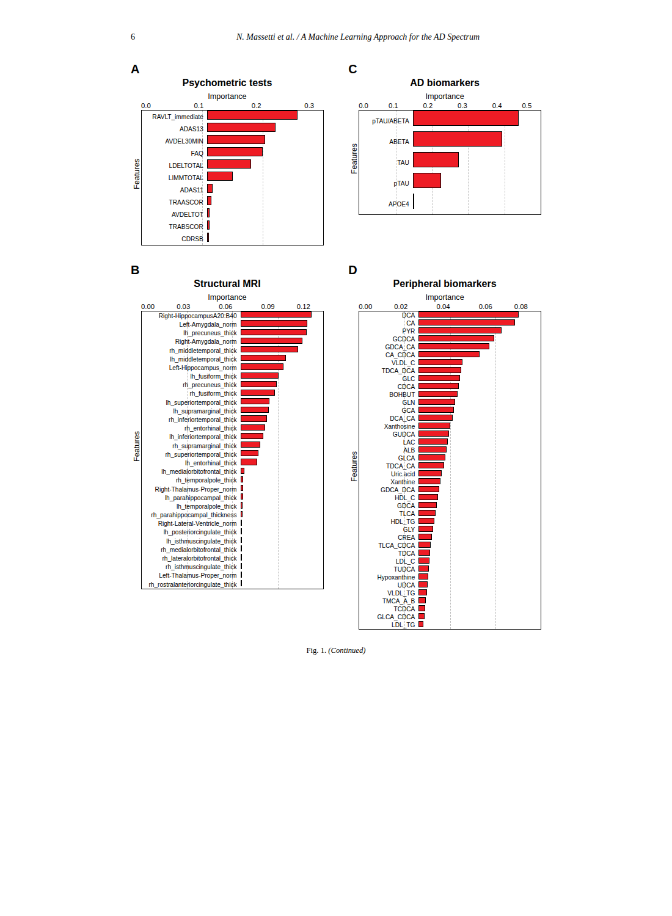6
N. Massetti et al. / A Machine Learning Approach for the AD Spectrum
A
Psychometric tests
Importance
Features
0.00.10.20.3
RAVLT_immediate
ADAS13
AVDEL30MIN
FAQ
LDELTOTAL
LIMMTOTAL
ADAS11
TRAASCOR
AVDELTOT
TRABSCOR
CDRSB
C
AD biomarkers
Importance
Features
0.00.10.20.30.40.5
pTAU/ABETA
ABETA
TAU
pTAU
APOE4
B
Structural MRI
Importance
Features
0.000.030.060.090.12
Right-HippocampusA20:B40
Left-Amygdala_norm
lh_precuneus_thick
Right-Amygdala_norm
rh_middletemporal_thick
lh_middletemporal_thick
Left-Hippocampus_norm
lh_fusiform_thick
rh_precuneus_thick
rh_fusiform_thick
lh_superiortemporal_thick
lh_supramarginal_thick
rh_inferiortemporal_thick
rh_entorhinal_thick
lh_inferiortemporal_thick
rh_supramarginal_thick
rh_superiortemporal_thick
lh_entorhinal_thick
lh_medialorbitofrontal_thick
rh_temporalpole_thick
Right-Thalamus-Proper_norm
lh_parahippocampal_thick
lh_temporalpole_thick
rh_parahippocampal_thickness
Right-Lateral-Ventricle_norm
lh_posteriorcingulate_thick
lh_isthmuscingulate_thick
rh_medialorbitofrontal_thick
rh_lateralorbitofrontal_thick
rh_isthmuscingulate_thick
Left-Thalamus-Proper_norm
rh_rostralanteriorcingulate_thick
D
Peripheral biomarkers
Importance
Features
0.000.020.040.060.08
DCA
CA
PYR
GCDCA
GDCA_CA
CA_CDCA
VLDL_C
TDCA_DCA
GLC
CDCA
BOHBUT
GLN
GCA
DCA_CA
Xanthosine
GUDCA
LAC
ALB
GLCA
TDCA_CA
Uric.acid
Xanthine
GDCA_DCA
HDL_C
GDCA
TLCA
HDL_TG
GLY
CREA
TLCA_CDCA
TDCA
LDL_C
TUDCA
Hypoxanthine
UDCA
VLDL_TG
TMCA_A_B
TCDCA
GLCA_CDCA
LDL_TG
Fig. 1. (Continued)